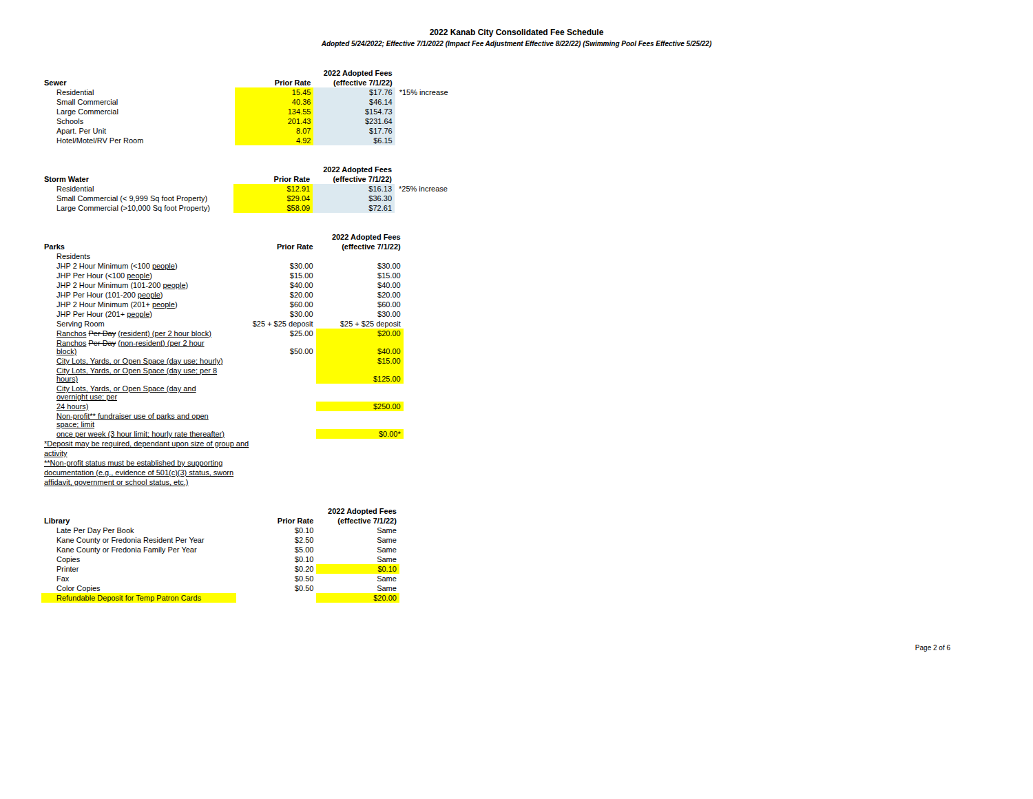2022 Kanab City Consolidated Fee Schedule
Adopted 5/24/2022; Effective 7/1/2022 (Impact Fee Adjustment Effective 8/22/22) (Swimming Pool Fees Effective 5/25/22)
| | | 2022 Adopted Fees | |
| Sewer | Prior Rate | (effective 7/1/22) | |
| Residential | 15.45 | $17.76 | *15% increase |
| Small Commercial | 40.36 | $46.14 | |
| Large Commercial | 134.55 | $154.73 | |
| Schools | 201.43 | $231.64 | |
| Apart. Per Unit | 8.07 | $17.76 | |
| Hotel/Motel/RV Per Room | 4.92 | $6.15 | |
| | | 2022 Adopted Fees | |
| Storm Water | Prior Rate | (effective 7/1/22) | |
| Residential | $12.91 | $16.13 | *25% increase |
| Small Commercial (< 9,999 Sq foot Property) | $29.04 | $36.30 | |
| Large Commercial (>10,000 Sq foot Property) | $58.09 | $72.61 | |
| | | 2022 Adopted Fees | |
| Parks | Prior Rate | (effective 7/1/22) | |
| Residents | | | |
| JHP 2 Hour Minimum (<100 people ) | $30.00 | $30.00 | |
| JHP Per Hour (<100 people ) | $15.00 | $15.00 | |
| JHP 2 Hour Minimum (101-200 people ) | $40.00 | $40.00 | |
| JHP Per Hour (101-200 people ) | $20.00 | $20.00 | |
| JHP 2 Hour Minimum (201+ people ) | $60.00 | $60.00 | |
| JHP Per Hour (201+ people ) | $30.00 | $30.00 | |
| Serving Room | $25 + $25 deposit | $25 + $25 deposit | |
| Ranchos Per Day (resident) (per 2 hour block) | $25.00 | $20.00 | |
| Ranchos Per Day (non-resident) (per 2 hour block) | $50.00 | $40.00 | |
| City Lots, Yards, or Open Space (day use; hourly) | | $15.00 | |
| City Lots, Yards, or Open Space (day use; per 8 hours) | | $125.00 | |
| City Lots, Yards, or Open Space (day and overnight use; per | | | |
| 24 hours) | | $250.00 | |
| Non-profit** fundraiser use of parks and open space; limit | | | |
| once per week (3 hour limit; hourly rate thereafter) | | $0.00* | |
| *Deposit may be required, dependant upon size of group and |
| activity |
| **Non-profit status must be established by supporting |
| documentation (e.g., evidence of 501(c)(3) status, sworn |
| affidavit, government or school status, etc.) |
| | | 2022 Adopted Fees | |
| Library | Prior Rate | (effective 7/1/22) | |
| Late Per Day Per Book | $0.10 | Same | |
| Kane County or Fredonia Resident Per Year | $2.50 | Same | |
| Kane County or Fredonia Family Per Year | $5.00 | Same | |
| Copies | $0.10 | Same | |
| Printer | $0.20 | $0.10 | |
| Fax | $0.50 | Same | |
| Color Copies | $0.50 | Same | |
| Refundable Deposit for Temp Patron Cards | | $20.00 | |
Page 2 of 6